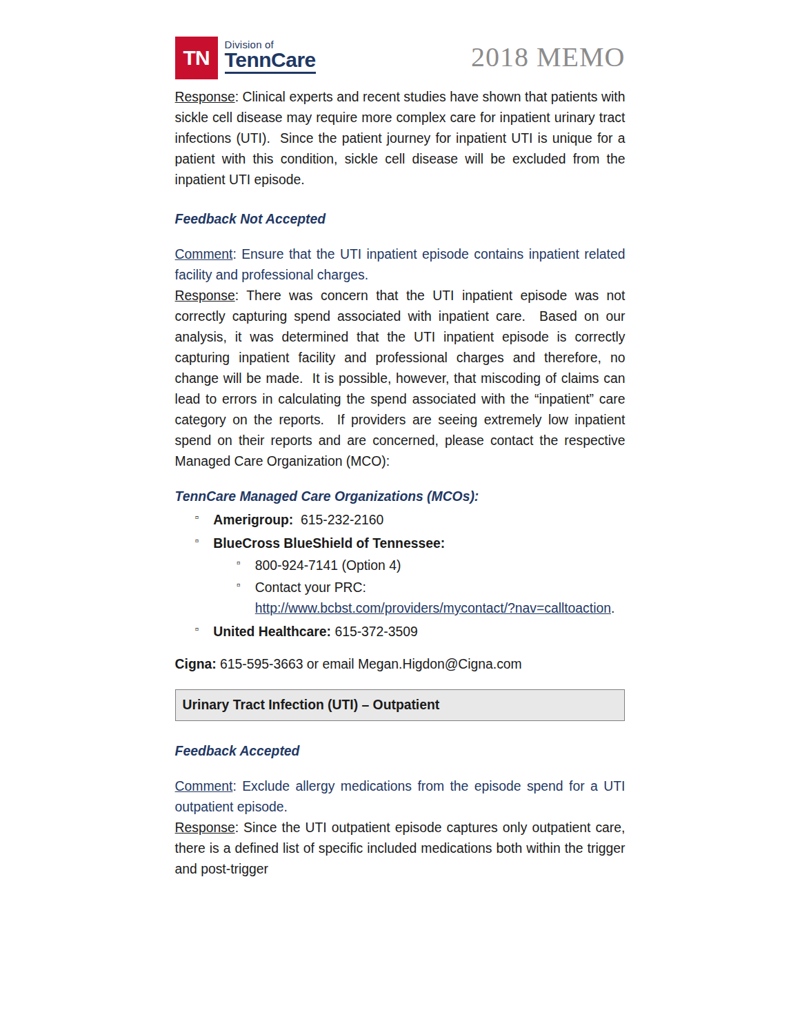TN
Division of
TennCare
2018 MEMO
Response: Clinical experts and recent studies have shown that patients with sickle cell disease may require more complex care for inpatient urinary tract infections (UTI). Since the patient journey for inpatient UTI is unique for a patient with this condition, sickle cell disease will be excluded from the inpatient UTI episode.
Feedback Not Accepted
Comment: Ensure that the UTI inpatient episode contains inpatient related facility and professional charges.
Response: There was concern that the UTI inpatient episode was not correctly capturing spend associated with inpatient care. Based on our analysis, it was determined that the UTI inpatient episode is correctly capturing inpatient facility and professional charges and therefore, no change will be made. It is possible, however, that miscoding of claims can lead to errors in calculating the spend associated with the “inpatient” care category on the reports. If providers are seeing extremely low inpatient spend on their reports and are concerned, please contact the respective Managed Care Organization (MCO):
TennCare Managed Care Organizations (MCOs):
Amerigroup: 615-232-2160
BlueCross BlueShield of Tennessee:
800-924-7141 (Option 4)
Contact your PRC:
http://www.bcbst.com/providers/mycontact/?nav=calltoaction.
United Healthcare: 615-372-3509
Cigna: 615-595-3663 or email Megan.Higdon@Cigna.com
Urinary Tract Infection (UTI) – Outpatient
Feedback Accepted
Comment: Exclude allergy medications from the episode spend for a UTI outpatient episode.
Response: Since the UTI outpatient episode captures only outpatient care, there is a defined list of specific included medications both within the trigger and post-trigger